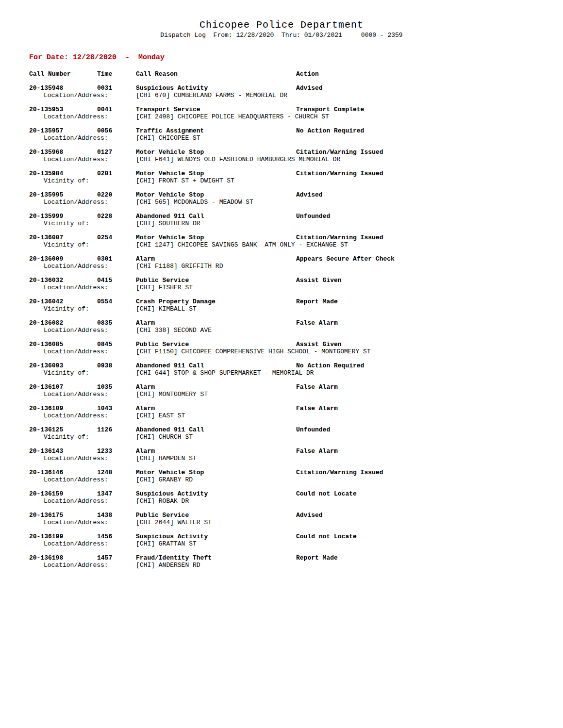Chicopee Police Department
Dispatch Log From: 12/28/2020 Thru: 01/03/2021 0000 - 2359
For Date: 12/28/2020 - Monday
| Call Number | Time | Call Reason | Action |
| 20-135948 | 0031 | Suspicious Activity | Advised |
| Location/Address: | [CHI 670] CUMBERLAND FARMS - MEMORIAL DR |
| 20-135953 | 0041 | Transport Service | Transport Complete |
| Location/Address: | [CHI 2498] CHICOPEE POLICE HEADQUARTERS - CHURCH ST |
| 20-135957 | 0056 | Traffic Assignment | No Action Required |
| Location/Address: | [CHI] CHICOPEE ST |
| 20-135968 | 0127 | Motor Vehicle Stop | Citation/Warning Issued |
| Location/Address: | [CHI F641] WENDYS OLD FASHIONED HAMBURGERS MEMORIAL DR |
| 20-135984 | 0201 | Motor Vehicle Stop | Citation/Warning Issued |
| Vicinity of: | [CHI] FRONT ST + DWIGHT ST |
| 20-135995 | 0220 | Motor Vehicle Stop | Advised |
| Location/Address: | [CHI 565] MCDONALDS - MEADOW ST |
| 20-135999 | 0228 | Abandoned 911 Call | Unfounded |
| Vicinity of: | [CHI] SOUTHERN DR |
| 20-136007 | 0254 | Motor Vehicle Stop | Citation/Warning Issued |
| Vicinity of: | [CHI 1247] CHICOPEE SAVINGS BANK ATM ONLY - EXCHANGE ST |
| 20-136009 | 0301 | Alarm | Appears Secure After Check |
| Location/Address: | [CHI F1188] GRIFFITH RD |
| 20-136032 | 0415 | Public Service | Assist Given |
| Location/Address: | [CHI] FISHER ST |
| 20-136042 | 0554 | Crash Property Damage | Report Made |
| Vicinity of: | [CHI] KIMBALL ST |
| 20-136082 | 0835 | Alarm | False Alarm |
| Location/Address: | [CHI 338] SECOND AVE |
| 20-136085 | 0845 | Public Service | Assist Given |
| Location/Address: | [CHI F1150] CHICOPEE COMPREHENSIVE HIGH SCHOOL - MONTGOMERY ST |
| 20-136093 | 0938 | Abandoned 911 Call | No Action Required |
| Vicinity of: | [CHI 644] STOP & SHOP SUPERMARKET - MEMORIAL DR |
| 20-136107 | 1035 | Alarm | False Alarm |
| Location/Address: | [CHI] MONTGOMERY ST |
| 20-136109 | 1043 | Alarm | False Alarm |
| Location/Address: | [CHI] EAST ST |
| 20-136125 | 1126 | Abandoned 911 Call | Unfounded |
| Vicinity of: | [CHI] CHURCH ST |
| 20-136143 | 1233 | Alarm | False Alarm |
| Location/Address: | [CHI] HAMPDEN ST |
| 20-136146 | 1248 | Motor Vehicle Stop | Citation/Warning Issued |
| Location/Address: | [CHI] GRANBY RD |
| 20-136159 | 1347 | Suspicious Activity | Could not Locate |
| Location/Address: | [CHI] ROBAK DR |
| 20-136175 | 1438 | Public Service | Advised |
| Location/Address: | [CHI 2644] WALTER ST |
| 20-136199 | 1456 | Suspicious Activity | Could not Locate |
| Location/Address: | [CHI] GRATTAN ST |
| 20-136198 | 1457 | Fraud/Identity Theft | Report Made |
| Location/Address: | [CHI] ANDERSEN RD |